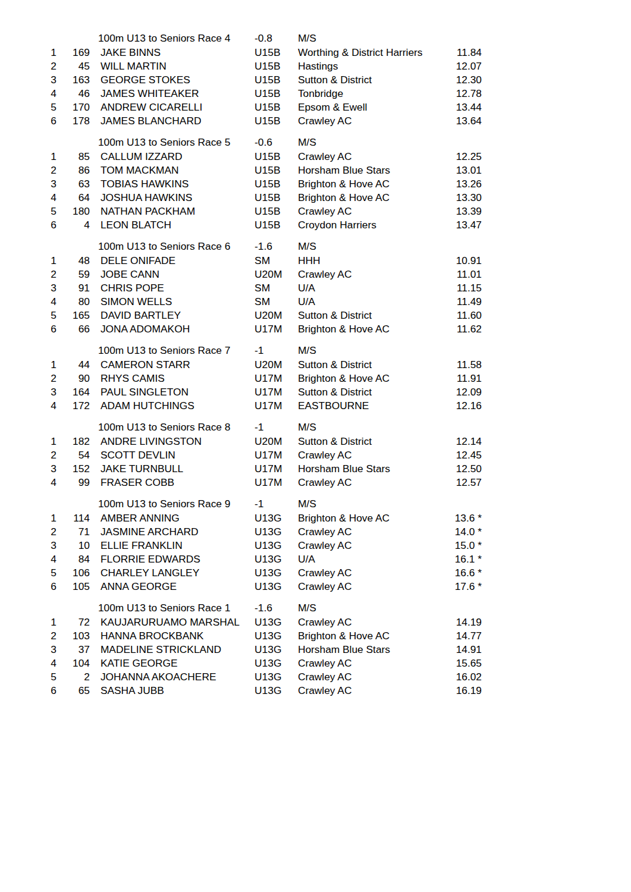| | | 100m U13 to Seniors Race 4 | -0.8 | M/S | |
| 1 | 169 | JAKE BINNS | U15B | Worthing & District Harriers | 11.84 |
| 2 | 45 | WILL MARTIN | U15B | Hastings | 12.07 |
| 3 | 163 | GEORGE STOKES | U15B | Sutton & District | 12.30 |
| 4 | 46 | JAMES WHITEAKER | U15B | Tonbridge | 12.78 |
| 5 | 170 | ANDREW CICARELLI | U15B | Epsom & Ewell | 13.44 |
| 6 | 178 | JAMES BLANCHARD | U15B | Crawley AC | 13.64 |
| | | 100m U13 to Seniors Race 5 | -0.6 | M/S | |
| 1 | 85 | CALLUM IZZARD | U15B | Crawley AC | 12.25 |
| 2 | 86 | TOM MACKMAN | U15B | Horsham Blue Stars | 13.01 |
| 3 | 63 | TOBIAS HAWKINS | U15B | Brighton & Hove AC | 13.26 |
| 4 | 64 | JOSHUA HAWKINS | U15B | Brighton & Hove AC | 13.30 |
| 5 | 180 | NATHAN PACKHAM | U15B | Crawley AC | 13.39 |
| 6 | 4 | LEON BLATCH | U15B | Croydon Harriers | 13.47 |
| | | 100m U13 to Seniors Race 6 | -1.6 | M/S | |
| 1 | 48 | DELE ONIFADE | SM | HHH | 10.91 |
| 2 | 59 | JOBE CANN | U20M | Crawley AC | 11.01 |
| 3 | 91 | CHRIS POPE | SM | U/A | 11.15 |
| 4 | 80 | SIMON WELLS | SM | U/A | 11.49 |
| 5 | 165 | DAVID BARTLEY | U20M | Sutton & District | 11.60 |
| 6 | 66 | JONA ADOMAKOH | U17M | Brighton & Hove AC | 11.62 |
| | | 100m U13 to Seniors Race 7 | -1 | M/S | |
| 1 | 44 | CAMERON STARR | U20M | Sutton & District | 11.58 |
| 2 | 90 | RHYS CAMIS | U17M | Brighton & Hove AC | 11.91 |
| 3 | 164 | PAUL SINGLETON | U17M | Sutton & District | 12.09 |
| 4 | 172 | ADAM HUTCHINGS | U17M | EASTBOURNE | 12.16 |
| | | 100m U13 to Seniors Race 8 | -1 | M/S | |
| 1 | 182 | ANDRE LIVINGSTON | U20M | Sutton & District | 12.14 |
| 2 | 54 | SCOTT DEVLIN | U17M | Crawley AC | 12.45 |
| 3 | 152 | JAKE TURNBULL | U17M | Horsham Blue Stars | 12.50 |
| 4 | 99 | FRASER COBB | U17M | Crawley AC | 12.57 |
| | | 100m U13 to Seniors Race 9 | -1 | M/S | |
| 1 | 114 | AMBER ANNING | U13G | Brighton & Hove AC | 13.6 * |
| 2 | 71 | JASMINE ARCHARD | U13G | Crawley AC | 14.0 * |
| 3 | 10 | ELLIE FRANKLIN | U13G | Crawley AC | 15.0 * |
| 4 | 84 | FLORRIE EDWARDS | U13G | U/A | 16.1 * |
| 5 | 106 | CHARLEY LANGLEY | U13G | Crawley AC | 16.6 * |
| 6 | 105 | ANNA GEORGE | U13G | Crawley AC | 17.6 * |
| | | 100m U13 to Seniors Race 1 | -1.6 | M/S | |
| 1 | 72 | KAUJARURUAMO MARSHAL | U13G | Crawley AC | 14.19 |
| 2 | 103 | HANNA BROCKBANK | U13G | Brighton & Hove AC | 14.77 |
| 3 | 37 | MADELINE STRICKLAND | U13G | Horsham Blue Stars | 14.91 |
| 4 | 104 | KATIE GEORGE | U13G | Crawley AC | 15.65 |
| 5 | 2 | JOHANNA AKOACHERE | U13G | Crawley AC | 16.02 |
| 6 | 65 | SASHA JUBB | U13G | Crawley AC | 16.19 |